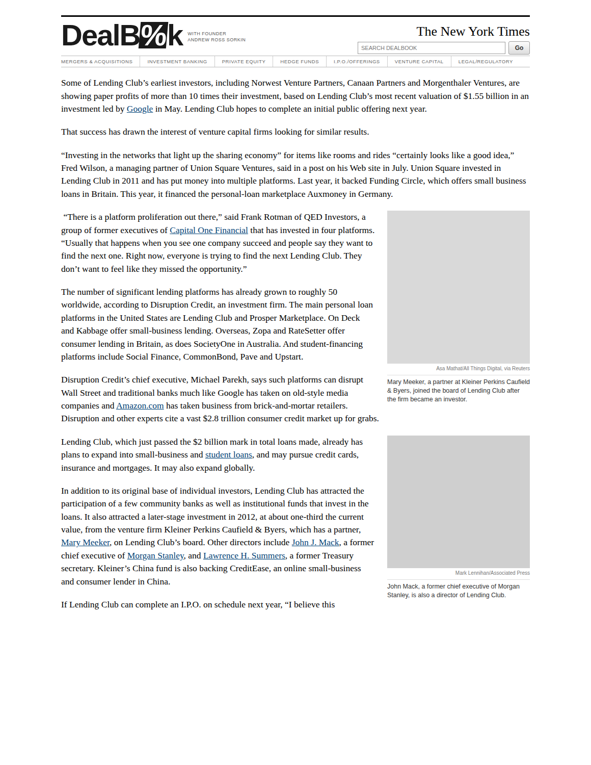DealB% k
With Founder
Andrew Ross Sorkin
The New York Times
Go
Mergers & Acquisitions Investment Banking Private Equity Hedge Funds I.P.O./Offerings Venture Capital Legal/Regulatory
Some of Lending Club’s earliest investors, including Norwest Venture Partners, Canaan Partners and Morgenthaler Ventures, are showing paper profits of more than 10 times their investment, based on Lending Club’s most recent valuation of $1.55 billion in an investment led by Google in May. Lending Club hopes to complete an initial public offering next year.
That success has drawn the interest of venture capital firms looking for similar results.
“Investing in the networks that light up the sharing economy” for items like rooms and rides “certainly looks like a good idea,” Fred Wilson, a managing partner of Union Square Ventures, said in a post on his Web site in July. Union Square invested in Lending Club in 2011 and has put money into multiple platforms. Last year, it backed Funding Circle, which offers small business loans in Britain. This year, it financed the personal-loan marketplace Auxmoney in Germany.
Asa Mathat/All Things Digital, via Reuters
Mary Meeker, a partner at Kleiner Perkins Caufield & Byers, joined the board of Lending Club after the firm became an investor.
“There is a platform proliferation out there,” said Frank Rotman of QED Investors, a group of former executives of Capital One Financial that has invested in four platforms. “Usually that happens when you see one company succeed and people say they want to find the next one. Right now, everyone is trying to find the next Lending Club. They don’t want to feel like they missed the opportunity.”
The number of significant lending platforms has already grown to roughly 50 worldwide, according to Disruption Credit, an investment firm. The main personal loan platforms in the United States are Lending Club and Prosper Marketplace. On Deck and Kabbage offer small-business lending. Overseas, Zopa and RateSetter offer consumer lending in Britain, as does SocietyOne in Australia. And student-financing platforms include Social Finance, CommonBond, Pave and Upstart.
Disruption Credit’s chief executive, Michael Parekh, says such platforms can disrupt Wall Street and traditional banks much like Google has taken on old-style media companies and Amazon.com has taken business from brick-and-mortar retailers. Disruption and other experts cite a vast $2.8 trillion consumer credit market up for grabs.
Mark Lennihan/Associated Press
John Mack, a former chief executive of Morgan Stanley, is also a director of Lending Club.
Lending Club, which just passed the $2 billion mark in total loans made, already has plans to expand into small-business and student loans, and may pursue credit cards, insurance and mortgages. It may also expand globally.
In addition to its original base of individual investors, Lending Club has attracted the participation of a few community banks as well as institutional funds that invest in the loans. It also attracted a later-stage investment in 2012, at about one-third the current value, from the venture firm Kleiner Perkins Caufield & Byers, which has a partner, Mary Meeker, on Lending Club’s board. Other directors include John J. Mack, a former chief executive of Morgan Stanley, and Lawrence H. Summers, a former Treasury secretary. Kleiner’s China fund is also backing CreditEase, an online small-business and consumer lender in China.
If Lending Club can complete an I.P.O. on schedule next year, “I believe this